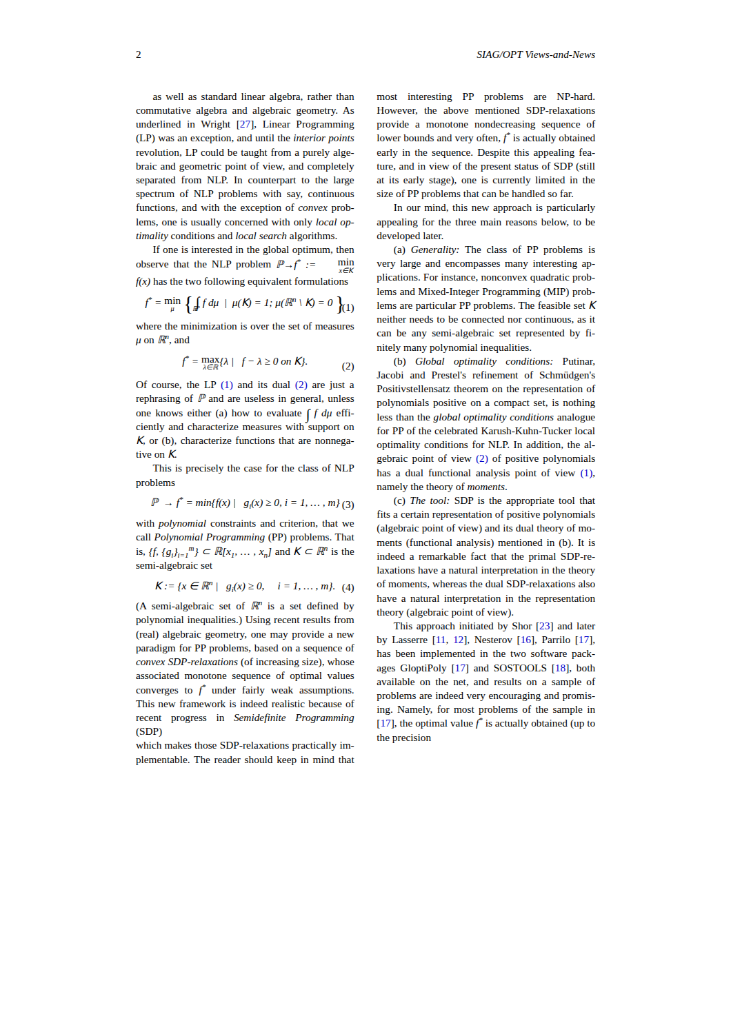2 SIAG/OPT Views-and-News
as well as standard linear algebra, rather than commutative algebra and algebraic geometry. As underlined in Wright [27], Linear Programming (LP) was an exception, and until the interior points revolution, LP could be taught from a purely algebraic and geometric point of view, and completely separated from NLP. In counterpart to the large spectrum of NLP problems with say, continuous functions, and with the exception of convex problems, one is usually concerned with only local optimality conditions and local search algorithms.
If one is interested in the global optimum, then observe that the NLP problem ℙ→f* := min x∈𝖪 f(x) has the two following equivalent formulations
f* = min μ { ∫ℝn f dμ | μ(𝖪) = 1; μ(ℝn \ 𝖪) = 0 } (1)
where the minimization is over the set of measures μ on ℝn, and
f* = max λ∈ℝ{λ | f − λ ≥ 0 on 𝖪}. (2)
Of course, the LP (1) and its dual (2) are just a rephrasing of ℙ and are useless in general, unless one knows either (a) how to evaluate ∫ f dμ efficiently and characterize measures with support on 𝖪, or (b), characterize functions that are nonnegative on 𝖪.
This is precisely the case for the class of NLP problems
ℙ → f* = min{f(x) | gi(x) ≥ 0, i = 1, … , m} (3)
with polynomial constraints and criterion, that we call Polynomial Programming (PP) problems. That is, {f, {gi}i=1m} ⊂ ℝ[x1, … , xn] and 𝖪 ⊂ ℝn is the semi-algebraic set
𝖪 := {x ∈ ℝn | gi(x) ≥ 0, i = 1, … , m}. (4)
(A semi-algebraic set of ℝn is a set defined by polynomial inequalities.) Using recent results from (real) algebraic geometry, one may provide a new paradigm for PP problems, based on a sequence of convex SDP-relaxations (of increasing size), whose associated monotone sequence of optimal values converges to f* under fairly weak assumptions. This new framework is indeed realistic because of recent progress in Semidefinite Programming (SDP)
which makes those SDP-relaxations practically implementable. The reader should keep in mind that most interesting PP problems are NP-hard. However, the above mentioned SDP-relaxations provide a monotone nondecreasing sequence of lower bounds and very often, f* is actually obtained early in the sequence. Despite this appealing feature, and in view of the present status of SDP (still at its early stage), one is currently limited in the size of PP problems that can be handled so far.
In our mind, this new approach is particularly appealing for the three main reasons below, to be developed later.
(a) Generality: The class of PP problems is very large and encompasses many interesting applications. For instance, nonconvex quadratic problems and Mixed-Integer Programming (MIP) problems are particular PP problems. The feasible set 𝖪 neither needs to be connected nor continuous, as it can be any semi-algebraic set represented by finitely many polynomial inequalities.
(b) Global optimality conditions: Putinar, Jacobi and Prestel's refinement of Schmüdgen's Positivstellensatz theorem on the representation of polynomials positive on a compact set, is nothing less than the global optimality conditions analogue for PP of the celebrated Karush-Kuhn-Tucker local optimality conditions for NLP. In addition, the algebraic point of view (2) of positive polynomials has a dual functional analysis point of view (1), namely the theory of moments.
(c) The tool: SDP is the appropriate tool that fits a certain representation of positive polynomials (algebraic point of view) and its dual theory of moments (functional analysis) mentioned in (b). It is indeed a remarkable fact that the primal SDP-relaxations have a natural interpretation in the theory of moments, whereas the dual SDP-relaxations also have a natural interpretation in the representation theory (algebraic point of view).
This approach initiated by Shor [23] and later by Lasserre [11, 12], Nesterov [16], Parrilo [17], has been implemented in the two software packages GloptiPoly [17] and SOSTOOLS [18], both available on the net, and results on a sample of problems are indeed very encouraging and promising. Namely, for most problems of the sample in [17], the optimal value f* is actually obtained (up to the precision